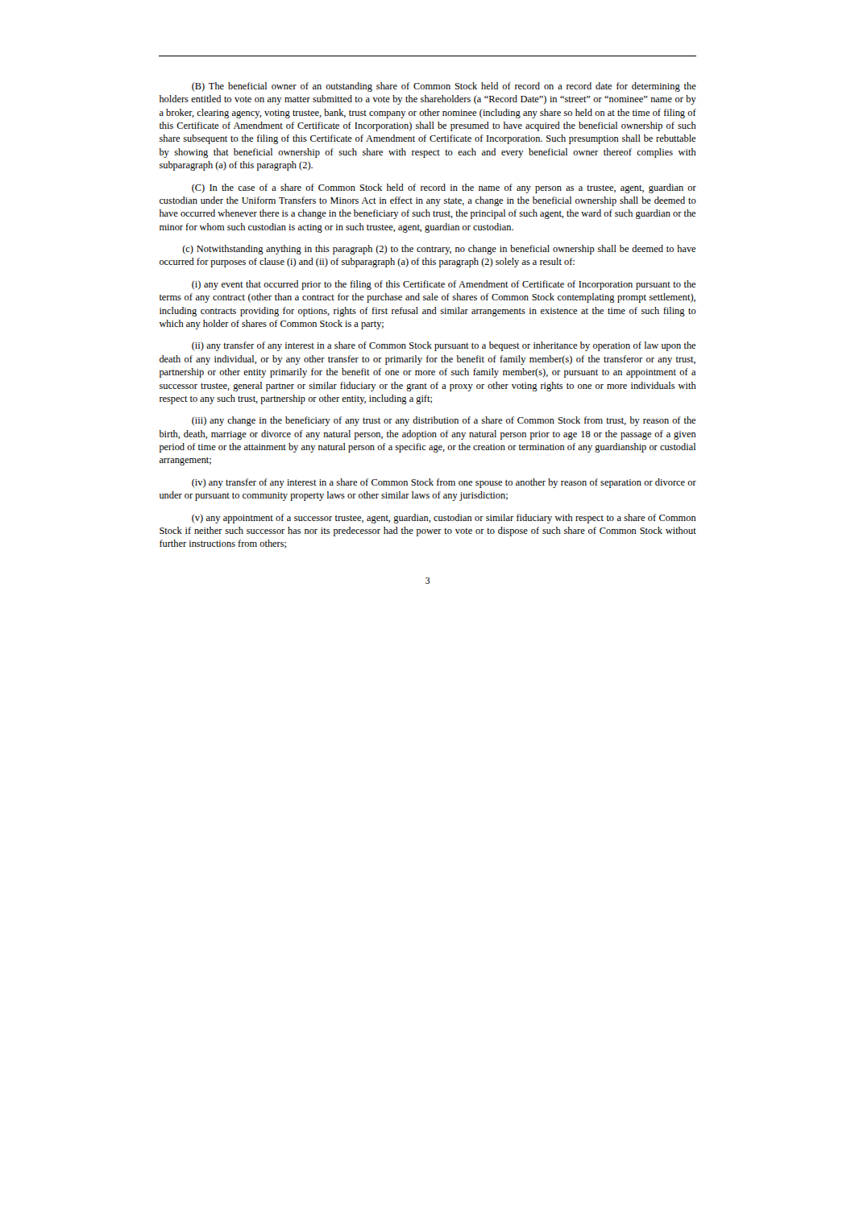(B) The beneficial owner of an outstanding share of Common Stock held of record on a record date for determining the holders entitled to vote on any matter submitted to a vote by the shareholders (a “Record Date”) in “street” or “nominee” name or by a broker, clearing agency, voting trustee, bank, trust company or other nominee (including any share so held on at the time of filing of this Certificate of Amendment of Certificate of Incorporation) shall be presumed to have acquired the beneficial ownership of such share subsequent to the filing of this Certificate of Amendment of Certificate of Incorporation. Such presumption shall be rebuttable by showing that beneficial ownership of such share with respect to each and every beneficial owner thereof complies with subparagraph (a) of this paragraph (2).
(C) In the case of a share of Common Stock held of record in the name of any person as a trustee, agent, guardian or custodian under the Uniform Transfers to Minors Act in effect in any state, a change in the beneficial ownership shall be deemed to have occurred whenever there is a change in the beneficiary of such trust, the principal of such agent, the ward of such guardian or the minor for whom such custodian is acting or in such trustee, agent, guardian or custodian.
(c) Notwithstanding anything in this paragraph (2) to the contrary, no change in beneficial ownership shall be deemed to have occurred for purposes of clause (i) and (ii) of subparagraph (a) of this paragraph (2) solely as a result of:
(i) any event that occurred prior to the filing of this Certificate of Amendment of Certificate of Incorporation pursuant to the terms of any contract (other than a contract for the purchase and sale of shares of Common Stock contemplating prompt settlement), including contracts providing for options, rights of first refusal and similar arrangements in existence at the time of such filing to which any holder of shares of Common Stock is a party;
(ii) any transfer of any interest in a share of Common Stock pursuant to a bequest or inheritance by operation of law upon the death of any individual, or by any other transfer to or primarily for the benefit of family member(s) of the transferor or any trust, partnership or other entity primarily for the benefit of one or more of such family member(s), or pursuant to an appointment of a successor trustee, general partner or similar fiduciary or the grant of a proxy or other voting rights to one or more individuals with respect to any such trust, partnership or other entity, including a gift;
(iii) any change in the beneficiary of any trust or any distribution of a share of Common Stock from trust, by reason of the birth, death, marriage or divorce of any natural person, the adoption of any natural person prior to age 18 or the passage of a given period of time or the attainment by any natural person of a specific age, or the creation or termination of any guardianship or custodial arrangement;
(iv) any transfer of any interest in a share of Common Stock from one spouse to another by reason of separation or divorce or under or pursuant to community property laws or other similar laws of any jurisdiction;
(v) any appointment of a successor trustee, agent, guardian, custodian or similar fiduciary with respect to a share of Common Stock if neither such successor has nor its predecessor had the power to vote or to dispose of such share of Common Stock without further instructions from others;
3